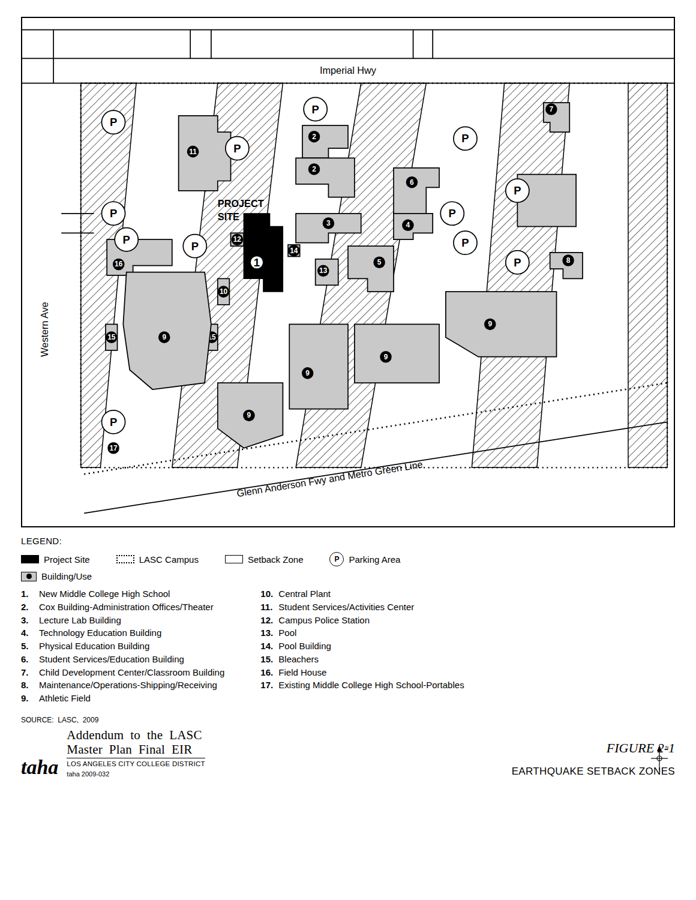Imperial Hwy Glenn Anderson Fwy and Metro Green Line Western Ave 11 2 2 6 7 3 4 8 5 13 14 12 PROJECT SITE 1 10 16 15 15 9 9 9 9 9 17 P P P P P P P P P P P P
LEGEND:
Project Site
LASC Campus
Setback Zone
PParking Area
Building/Use
New Middle College High School
Cox Building-Administration Offices/Theater
Lecture Lab Building
Technology Education Building
Physical Education Building
Student Services/Education Building
Child Development Center/Classroom Building
Maintenance/Operations-Shipping/Receiving
Athletic Field
Central Plant
Student Services/Activities Center
Campus Police Station
Pool
Pool Building
Bleachers
Field House
Existing Middle College High School-Portables
SOURCE: LASC, 2009
taha
Addendum to the LASC
Master Plan Final EIR
LOS ANGELES CITY COLLEGE DISTRICT
taha 2009-032
FIGURE 2-1
EARTHQUAKE SETBACK ZONES
N